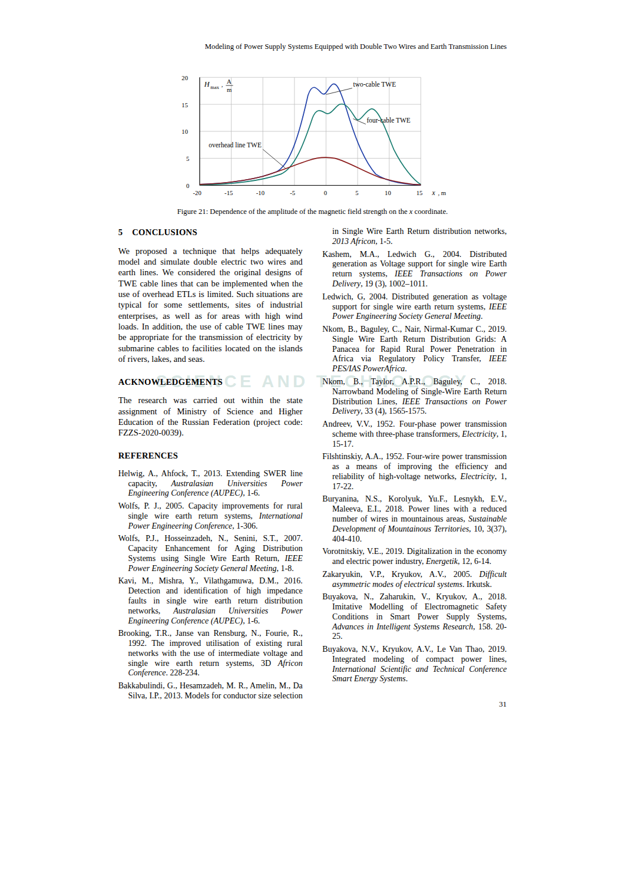Modeling of Power Supply Systems Equipped with Double Two Wires and Earth Transmission Lines
Figure 21: Dependence of the amplitude of the magnetic field strength on the x coordinate.
SCIENCE AND TECHNOLOGY
5 CONCLUSIONS
We proposed a technique that helps adequately model and simulate double electric two wires and earth lines. We considered the original designs of TWE cable lines that can be implemented when the use of overhead ETLs is limited. Such situations are typical for some settlements, sites of industrial enterprises, as well as for areas with high wind loads. In addition, the use of cable TWE lines may be appropriate for the transmission of electricity by submarine cables to facilities located on the islands of rivers, lakes, and seas.
ACKNOWLEDGEMENTS
The research was carried out within the state assignment of Ministry of Science and Higher Education of the Russian Federation (project code: FZZS-2020-0039).
REFERENCES
Helwig, A., Ahfock, T., 2013. Extending SWER line capacity, Australasian Universities Power Engineering Conference (AUPEC), 1-6.
Wolfs, P. J., 2005. Capacity improvements for rural single wire earth return systems, International Power Engineering Conference, 1-306.
Wolfs, P.J., Hosseinzadeh, N., Senini, S.T., 2007. Capacity Enhancement for Aging Distribution Systems using Single Wire Earth Return, IEEE Power Engineering Society General Meeting, 1-8.
Kavi, M., Mishra, Y., Vilathgamuwa, D.M., 2016. Detection and identification of high impedance faults in single wire earth return distribution networks, Australasian Universities Power Engineering Conference (AUPEC), 1-6.
Brooking, T.R., Janse van Rensburg, N., Fourie, R., 1992. The improved utilisation of existing rural networks with the use of intermediate voltage and single wire earth return systems, 3D Africon Conference. 228-234.
Bakkabulindi, G., Hesamzadeh, M. R., Amelin, M., Da Silva, I.P., 2013. Models for conductor size selection in Single Wire Earth Return distribution networks, 2013 Africon, 1-5.
Kashem, M.A., Ledwich G., 2004. Distributed generation as Voltage support for single wire Earth return systems, IEEE Transactions on Power Delivery, 19 (3), 1002–1011.
Ledwich, G, 2004. Distributed generation as voltage support for single wire earth return systems, IEEE Power Engineering Society General Meeting.
Nkom, B., Baguley, C., Nair, Nirmal-Kumar C., 2019. Single Wire Earth Return Distribution Grids: A Panacea for Rapid Rural Power Penetration in Africa via Regulatory Policy Transfer, IEEE PES/IAS PowerAfrica.
Nkom, B., Taylor, A.P.R., Baguley, C., 2018. Narrowband Modeling of Single-Wire Earth Return Distribution Lines, IEEE Transactions on Power Delivery, 33 (4), 1565-1575.
Andreev, V.V., 1952. Four-phase power transmission scheme with three-phase transformers, Electricity, 1, 15-17.
Filshtinskiy, A.A., 1952. Four-wire power transmission as a means of improving the efficiency and reliability of high-voltage networks, Electricity, 1, 17-22.
Buryanina, N.S., Korolyuk, Yu.F., Lesnykh, E.V., Maleeva, E.I., 2018. Power lines with a reduced number of wires in mountainous areas, Sustainable Development of Mountainous Territories, 10, 3(37), 404-410.
Vorotnitskiy, V.E., 2019. Digitalization in the economy and electric power industry, Energetik, 12, 6-14.
Zakaryukin, V.P., Kryukov, A.V., 2005. Difficult asymmetric modes of electrical systems. Irkutsk.
Buyakova, N., Zaharukin, V., Kryukov, A., 2018. Imitative Modelling of Electromagnetic Safety Conditions in Smart Power Supply Systems, Advances in Intelligent Systems Research, 158. 20-25.
Buyakova, N.V., Kryukov, A.V., Le Van Thao, 2019. Integrated modeling of compact power lines, International Scientific and Technical Conference Smart Energy Systems.
31